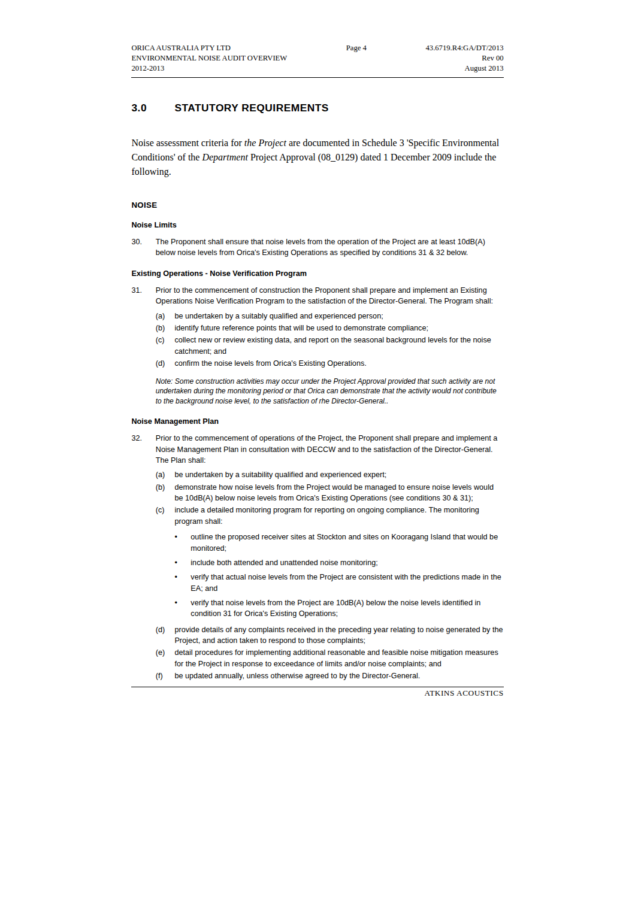ORICA AUSTRALIA PTY LTD ENVIRONMENTAL NOISE AUDIT OVERVIEW 2012-2013
Page 4
43.6719.R4:GA/DT/2013 Rev 00 August 2013
3.0 STATUTORY REQUIREMENTS
Noise assessment criteria for the Project are documented in Schedule 3 'Specific Environmental Conditions' of the Department Project Approval (08_0129) dated 1 December 2009 include the following.
NOISE
Noise Limits
30.
The Proponent shall ensure that noise levels from the operation of the Project are at least 10dB(A) below noise levels from Orica's Existing Operations as specified by conditions 31 & 32 below.
Existing Operations - Noise Verification Program
31.
Prior to the commencement of construction the Proponent shall prepare and implement an Existing Operations Noise Verification Program to the satisfaction of the Director-General. The Program shall:
(a) be undertaken by a suitably qualified and experienced person;
(b) identify future reference points that will be used to demonstrate compliance;
(c) collect new or review existing data, and report on the seasonal background levels for the noise catchment; and
(d) confirm the noise levels from Orica's Existing Operations.
Note: Some construction activities may occur under the Project Approval provided that such activity are not undertaken during the monitoring period or that Orica can demonstrate that the activity would not contribute to the background noise level, to the satisfaction of rhe Director-General..
Noise Management Plan
32.
Prior to the commencement of operations of the Project, the Proponent shall prepare and implement a Noise Management Plan in consultation with DECCW and to the satisfaction of the Director-General. The Plan shall:
(a) be undertaken by a suitability qualified and experienced expert;
(b) demonstrate how noise levels from the Project would be managed to ensure noise levels would be 10dB(A) below noise levels from Orica's Existing Operations (see conditions 30 & 31);
(c) include a detailed monitoring program for reporting on ongoing compliance. The monitoring program shall:
•outline the proposed receiver sites at Stockton and sites on Kooragang Island that would be monitored;
•include both attended and unattended noise monitoring;
•verify that actual noise levels from the Project are consistent with the predictions made in the EA; and
•verify that noise levels from the Project are 10dB(A) below the noise levels identified in condition 31 for Orica's Existing Operations;
(d) provide details of any complaints received in the preceding year relating to noise generated by the Project, and action taken to respond to those complaints;
(e) detail procedures for implementing additional reasonable and feasible noise mitigation measures for the Project in response to exceedance of limits and/or noise complaints; and
(f) be updated annually, unless otherwise agreed to by the Director-General.
ATKINS ACOUSTICS